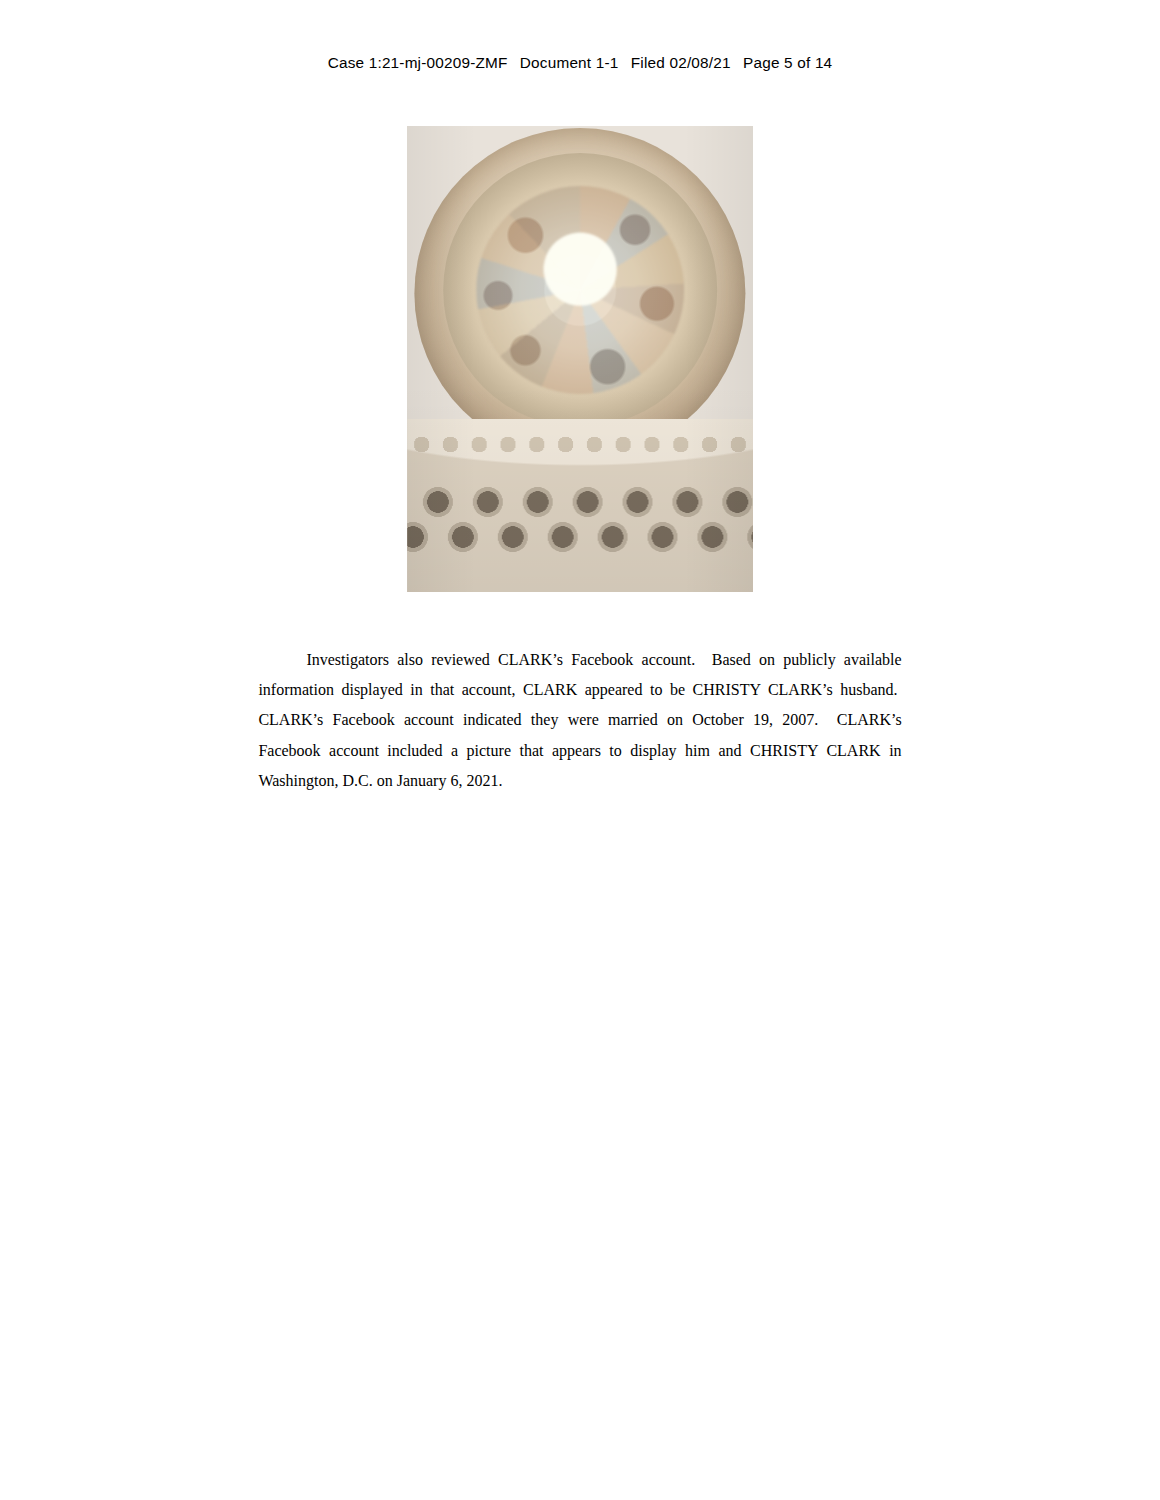Case 1:21-mj-00209-ZMF Document 1-1 Filed 02/08/21 Page 5 of 14
Investigators also reviewed CLARK’s Facebook account. Based on publicly available information displayed in that account, CLARK appeared to be CHRISTY CLARK’s husband. CLARK’s Facebook account indicated they were married on October 19, 2007. CLARK’s Facebook account included a picture that appears to display him and CHRISTY CLARK in Washington, D.C. on January 6, 2021.